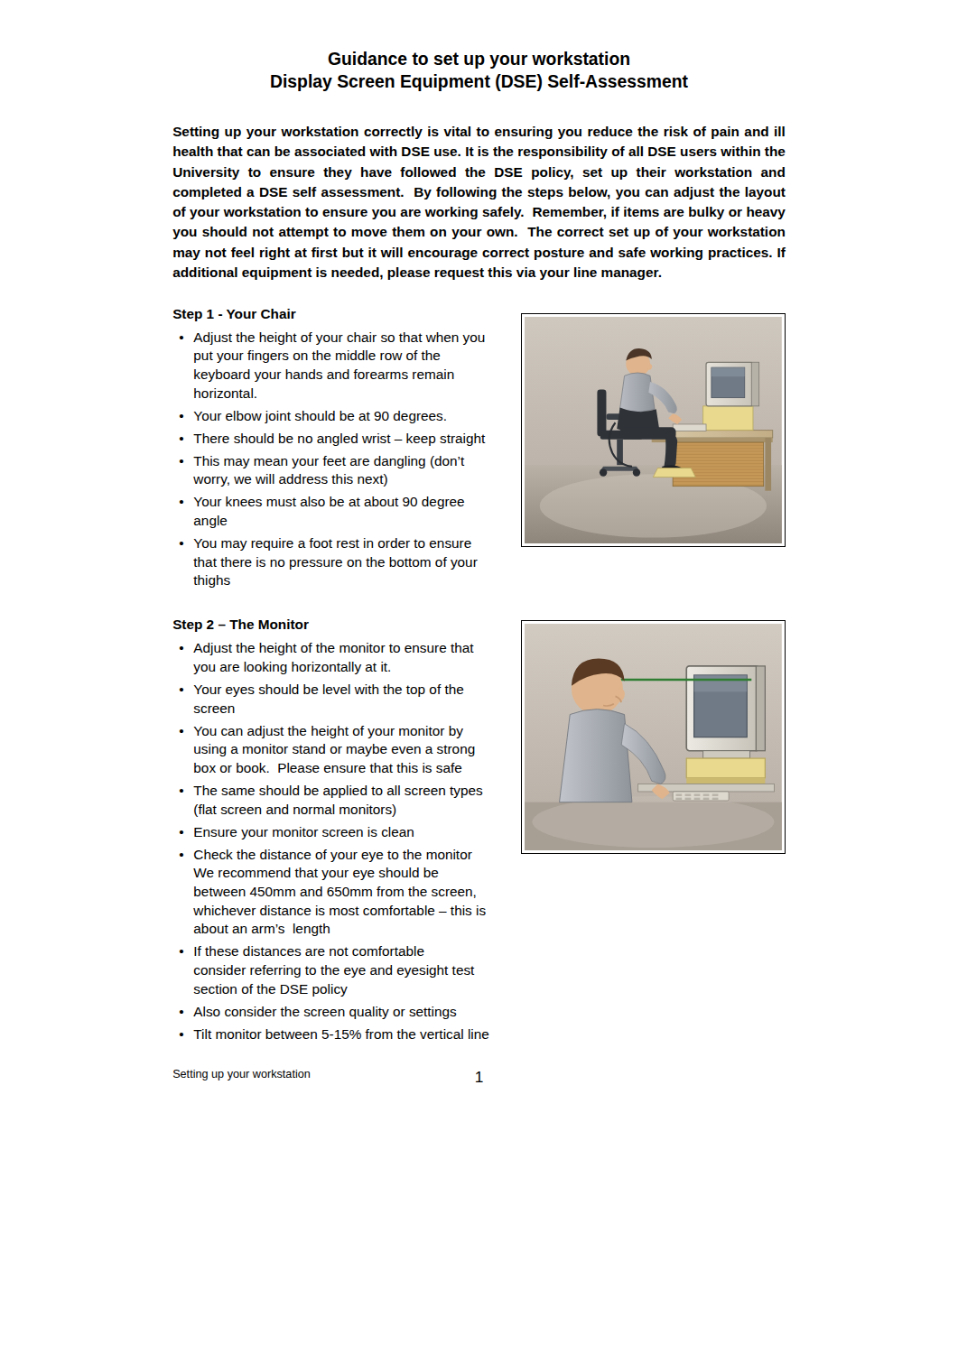Guidance to set up your workstation Display Screen Equipment (DSE) Self-Assessment
Setting up your workstation correctly is vital to ensuring you reduce the risk of pain and ill health that can be associated with DSE use. It is the responsibility of all DSE users within the University to ensure they have followed the DSE policy, set up their workstation and completed a DSE self assessment. By following the steps below, you can adjust the layout of your workstation to ensure you are working safely. Remember, if items are bulky or heavy you should not attempt to move them on your own. The correct set up of your workstation may not feel right at first but it will encourage correct posture and safe working practices. If additional equipment is needed, please request this via your line manager.
Step 1 - Your Chair
Adjust the height of your chair so that when you put your fingers on the middle row of the keyboard your hands and forearms remain horizontal.
Your elbow joint should be at 90 degrees.
There should be no angled wrist – keep straight
This may mean your feet are dangling (don’t worry, we will address this next)
Your knees must also be at about 90 degree angle
You may require a foot rest in order to ensure that there is no pressure on the bottom of your thighs
Step 2 – The Monitor
Adjust the height of the monitor to ensure that you are looking horizontally at it.
Your eyes should be level with the top of the screen
You can adjust the height of your monitor by using a monitor stand or maybe even a strong box or book. Please ensure that this is safe
The same should be applied to all screen types (flat screen and normal monitors)
Ensure your monitor screen is clean
Check the distance of your eye to the monitor
We recommend that your eye should be between 450mm and 650mm from the screen, whichever distance is most comfortable – this is about an arm’s length
If these distances are not comfortable
consider referring to the eye and eyesight test section of the DSE policy
Also consider the screen quality or settings
Tilt monitor between 5-15% from the vertical line
Setting up your workstation 1